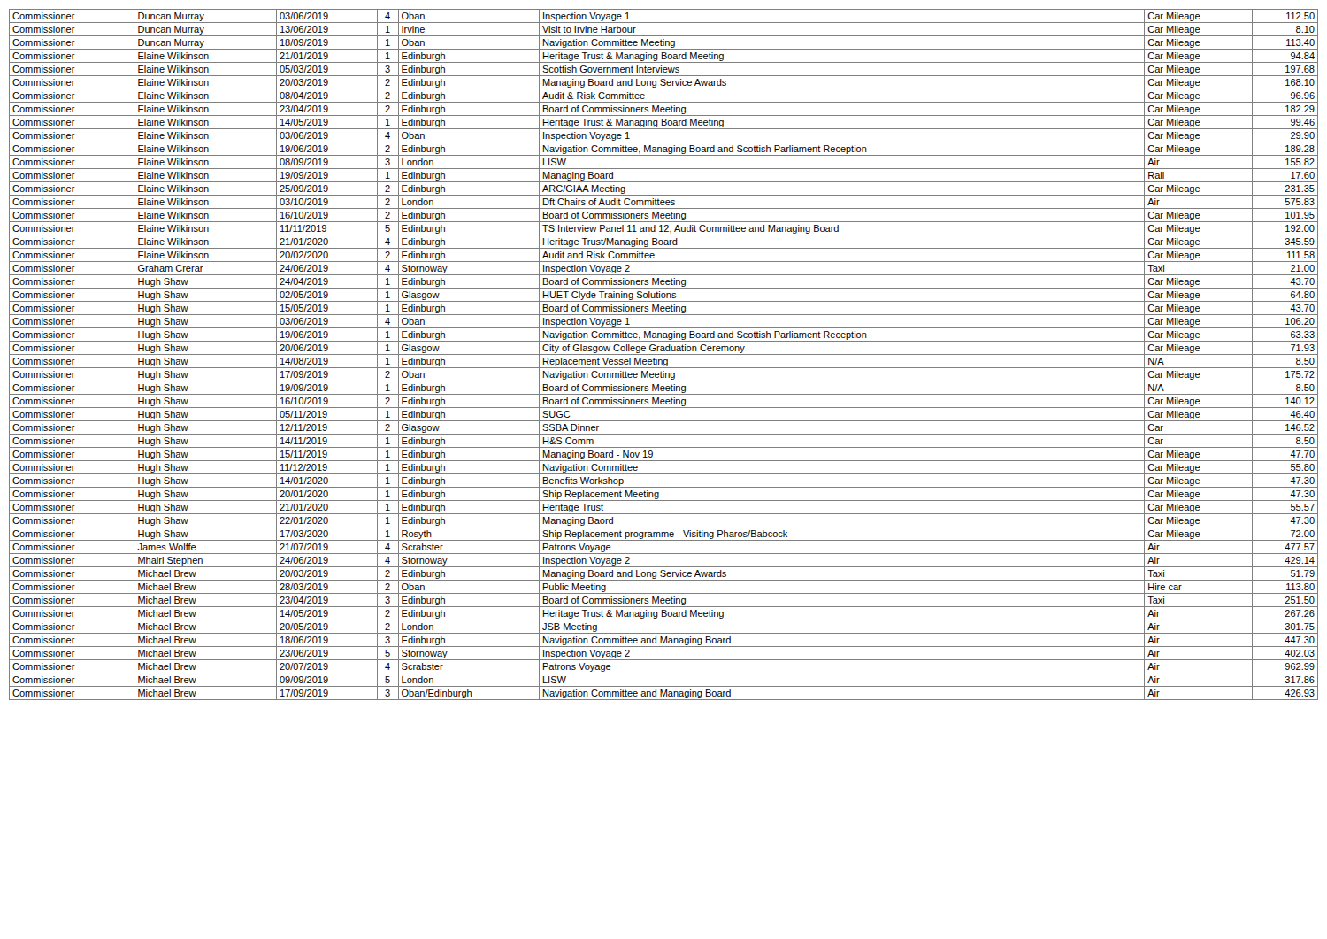| Commissioner | Duncan Murray | 03/06/2019 | 4 | Oban | Inspection Voyage 1 | Car Mileage | 112.50 |
| Commissioner | Duncan Murray | 13/06/2019 | 1 | Irvine | Visit to Irvine Harbour | Car Mileage | 8.10 |
| Commissioner | Duncan Murray | 18/09/2019 | 1 | Oban | Navigation Committee Meeting | Car Mileage | 113.40 |
| Commissioner | Elaine Wilkinson | 21/01/2019 | 1 | Edinburgh | Heritage Trust & Managing Board Meeting | Car Mileage | 94.84 |
| Commissioner | Elaine Wilkinson | 05/03/2019 | 3 | Edinburgh | Scottish Government Interviews | Car Mileage | 197.68 |
| Commissioner | Elaine Wilkinson | 20/03/2019 | 2 | Edinburgh | Managing Board and Long Service Awards | Car Mileage | 168.10 |
| Commissioner | Elaine Wilkinson | 08/04/2019 | 2 | Edinburgh | Audit & Risk Committee | Car Mileage | 96.96 |
| Commissioner | Elaine Wilkinson | 23/04/2019 | 2 | Edinburgh | Board of Commissioners Meeting | Car Mileage | 182.29 |
| Commissioner | Elaine Wilkinson | 14/05/2019 | 1 | Edinburgh | Heritage Trust & Managing Board Meeting | Car Mileage | 99.46 |
| Commissioner | Elaine Wilkinson | 03/06/2019 | 4 | Oban | Inspection Voyage 1 | Car Mileage | 29.90 |
| Commissioner | Elaine Wilkinson | 19/06/2019 | 2 | Edinburgh | Navigation Committee, Managing Board and Scottish Parliament Reception | Car Mileage | 189.28 |
| Commissioner | Elaine Wilkinson | 08/09/2019 | 3 | London | LISW | Air | 155.82 |
| Commissioner | Elaine Wilkinson | 19/09/2019 | 1 | Edinburgh | Managing Board | Rail | 17.60 |
| Commissioner | Elaine Wilkinson | 25/09/2019 | 2 | Edinburgh | ARC/GIAA Meeting | Car Mileage | 231.35 |
| Commissioner | Elaine Wilkinson | 03/10/2019 | 2 | London | Dft Chairs of Audit Committees | Air | 575.83 |
| Commissioner | Elaine Wilkinson | 16/10/2019 | 2 | Edinburgh | Board of Commissioners Meeting | Car Mileage | 101.95 |
| Commissioner | Elaine Wilkinson | 11/11/2019 | 5 | Edinburgh | TS Interview Panel 11 and 12, Audit Committee and Managing Board | Car Mileage | 192.00 |
| Commissioner | Elaine Wilkinson | 21/01/2020 | 4 | Edinburgh | Heritage Trust/Managing Board | Car Mileage | 345.59 |
| Commissioner | Elaine Wilkinson | 20/02/2020 | 2 | Edinburgh | Audit and Risk Committee | Car Mileage | 111.58 |
| Commissioner | Graham Crerar | 24/06/2019 | 4 | Stornoway | Inspection Voyage 2 | Taxi | 21.00 |
| Commissioner | Hugh Shaw | 24/04/2019 | 1 | Edinburgh | Board of Commissioners Meeting | Car Mileage | 43.70 |
| Commissioner | Hugh Shaw | 02/05/2019 | 1 | Glasgow | HUET Clyde Training Solutions | Car Mileage | 64.80 |
| Commissioner | Hugh Shaw | 15/05/2019 | 1 | Edinburgh | Board of Commissioners Meeting | Car Mileage | 43.70 |
| Commissioner | Hugh Shaw | 03/06/2019 | 4 | Oban | Inspection Voyage 1 | Car Mileage | 106.20 |
| Commissioner | Hugh Shaw | 19/06/2019 | 1 | Edinburgh | Navigation Committee, Managing Board and Scottish Parliament Reception | Car Mileage | 63.33 |
| Commissioner | Hugh Shaw | 20/06/2019 | 1 | Glasgow | City of Glasgow College Graduation Ceremony | Car Mileage | 71.93 |
| Commissioner | Hugh Shaw | 14/08/2019 | 1 | Edinburgh | Replacement Vessel Meeting | N/A | 8.50 |
| Commissioner | Hugh Shaw | 17/09/2019 | 2 | Oban | Navigation Committee Meeting | Car Mileage | 175.72 |
| Commissioner | Hugh Shaw | 19/09/2019 | 1 | Edinburgh | Board of Commissioners Meeting | N/A | 8.50 |
| Commissioner | Hugh Shaw | 16/10/2019 | 2 | Edinburgh | Board of Commissioners Meeting | Car Mileage | 140.12 |
| Commissioner | Hugh Shaw | 05/11/2019 | 1 | Edinburgh | SUGC | Car Mileage | 46.40 |
| Commissioner | Hugh Shaw | 12/11/2019 | 2 | Glasgow | SSBA Dinner | Car | 146.52 |
| Commissioner | Hugh Shaw | 14/11/2019 | 1 | Edinburgh | H&S Comm | Car | 8.50 |
| Commissioner | Hugh Shaw | 15/11/2019 | 1 | Edinburgh | Managing Board - Nov 19 | Car Mileage | 47.70 |
| Commissioner | Hugh Shaw | 11/12/2019 | 1 | Edinburgh | Navigation Committee | Car Mileage | 55.80 |
| Commissioner | Hugh Shaw | 14/01/2020 | 1 | Edinburgh | Benefits Workshop | Car Mileage | 47.30 |
| Commissioner | Hugh Shaw | 20/01/2020 | 1 | Edinburgh | Ship Replacement Meeting | Car Mileage | 47.30 |
| Commissioner | Hugh Shaw | 21/01/2020 | 1 | Edinburgh | Heritage Trust | Car Mileage | 55.57 |
| Commissioner | Hugh Shaw | 22/01/2020 | 1 | Edinburgh | Managing Baord | Car Mileage | 47.30 |
| Commissioner | Hugh Shaw | 17/03/2020 | 1 | Rosyth | Ship Replacement programme - Visiting Pharos/Babcock | Car Mileage | 72.00 |
| Commissioner | James Wolffe | 21/07/2019 | 4 | Scrabster | Patrons Voyage | Air | 477.57 |
| Commissioner | Mhairi Stephen | 24/06/2019 | 4 | Stornoway | Inspection Voyage 2 | Air | 429.14 |
| Commissioner | Michael Brew | 20/03/2019 | 2 | Edinburgh | Managing Board and Long Service Awards | Taxi | 51.79 |
| Commissioner | Michael Brew | 28/03/2019 | 2 | Oban | Public Meeting | Hire car | 113.80 |
| Commissioner | Michael Brew | 23/04/2019 | 3 | Edinburgh | Board of Commissioners Meeting | Taxi | 251.50 |
| Commissioner | Michael Brew | 14/05/2019 | 2 | Edinburgh | Heritage Trust & Managing Board Meeting | Air | 267.26 |
| Commissioner | Michael Brew | 20/05/2019 | 2 | London | JSB Meeting | Air | 301.75 |
| Commissioner | Michael Brew | 18/06/2019 | 3 | Edinburgh | Navigation Committee and Managing Board | Air | 447.30 |
| Commissioner | Michael Brew | 23/06/2019 | 5 | Stornoway | Inspection Voyage 2 | Air | 402.03 |
| Commissioner | Michael Brew | 20/07/2019 | 4 | Scrabster | Patrons Voyage | Air | 962.99 |
| Commissioner | Michael Brew | 09/09/2019 | 5 | London | LISW | Air | 317.86 |
| Commissioner | Michael Brew | 17/09/2019 | 3 | Oban/Edinburgh | Navigation Committee and Managing Board | Air | 426.93 |